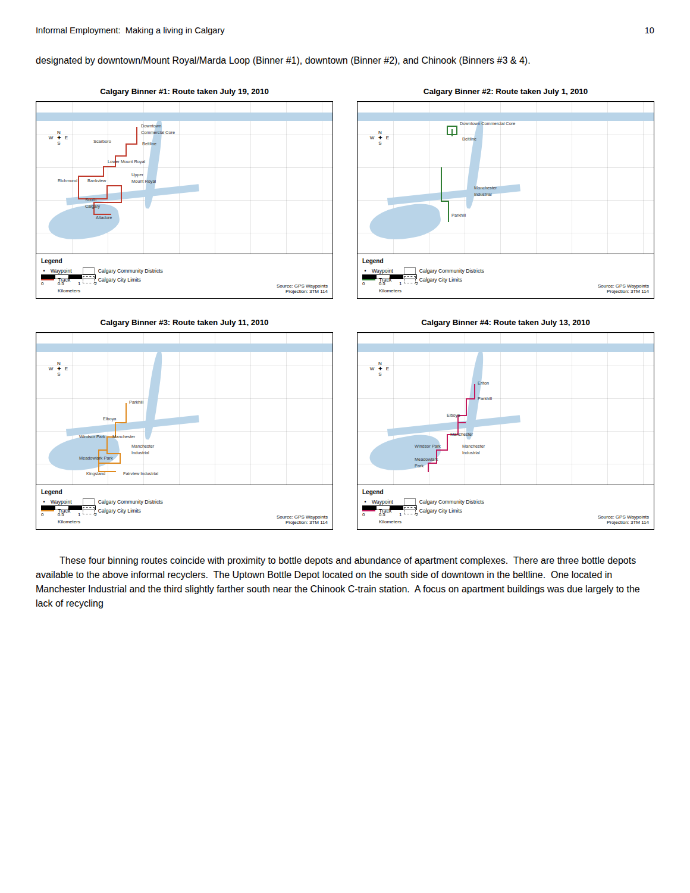Informal Employment: Making a living in Calgary
10
designated by downtown/Mount Royal/Marda Loop (Binner #1), downtown (Binner #2), and Chinook (Binners #3 & 4).
Calgary Binner #1: Route taken July 19, 2010
N W ✚ E S
Downtown
Commercial Core
Beltline
Scarboro
Lower Mount Royal
Upper
Mount Royal
Richmond
Bankview
South
Calgary
Altadore
Legend
•Waypoint
Track
Calgary Community Districts
Calgary City Limits
00.512
Kilometers
Source: GPS Waypoints
Projection: 3TM 114
Calgary Binner #2: Route taken July 1, 2010
N W ✚ E S
Downtown Commercial Core
Beltline
Manchester
Industrial
Parkhill
Legend
•Waypoint
Track
Calgary Community Districts
Calgary City Limits
00.512
Kilometers
Source: GPS Waypoints
Projection: 3TM 114
Calgary Binner #3: Route taken July 11, 2010
N W ✚ E S
Parkhill
Elboya
Windsor Park
Manchester
Manchester
Industrial
Meadowlark Park
Kingsland
Fairview Industrial
Legend
•Waypoint
Track
Calgary Community Districts
Calgary City Limits
00.512
Kilometers
Source: GPS Waypoints
Projection: 3TM 114
Calgary Binner #4: Route taken July 13, 2010
N W ✚ E S
Erlton
Parkhill
Elboya
Manchester
Windsor Park
Manchester
Industrial
Meadowlark
Park
Legend
•Waypoint
Track
Calgary Community Districts
Calgary City Limits
00.512
Kilometers
Source: GPS Waypoints
Projection: 3TM 114
These four binning routes coincide with proximity to bottle depots and abundance of apartment complexes. There are three bottle depots available to the above informal recyclers. The Uptown Bottle Depot located on the south side of downtown in the beltline. One located in Manchester Industrial and the third slightly farther south near the Chinook C-train station. A focus on apartment buildings was due largely to the lack of recycling